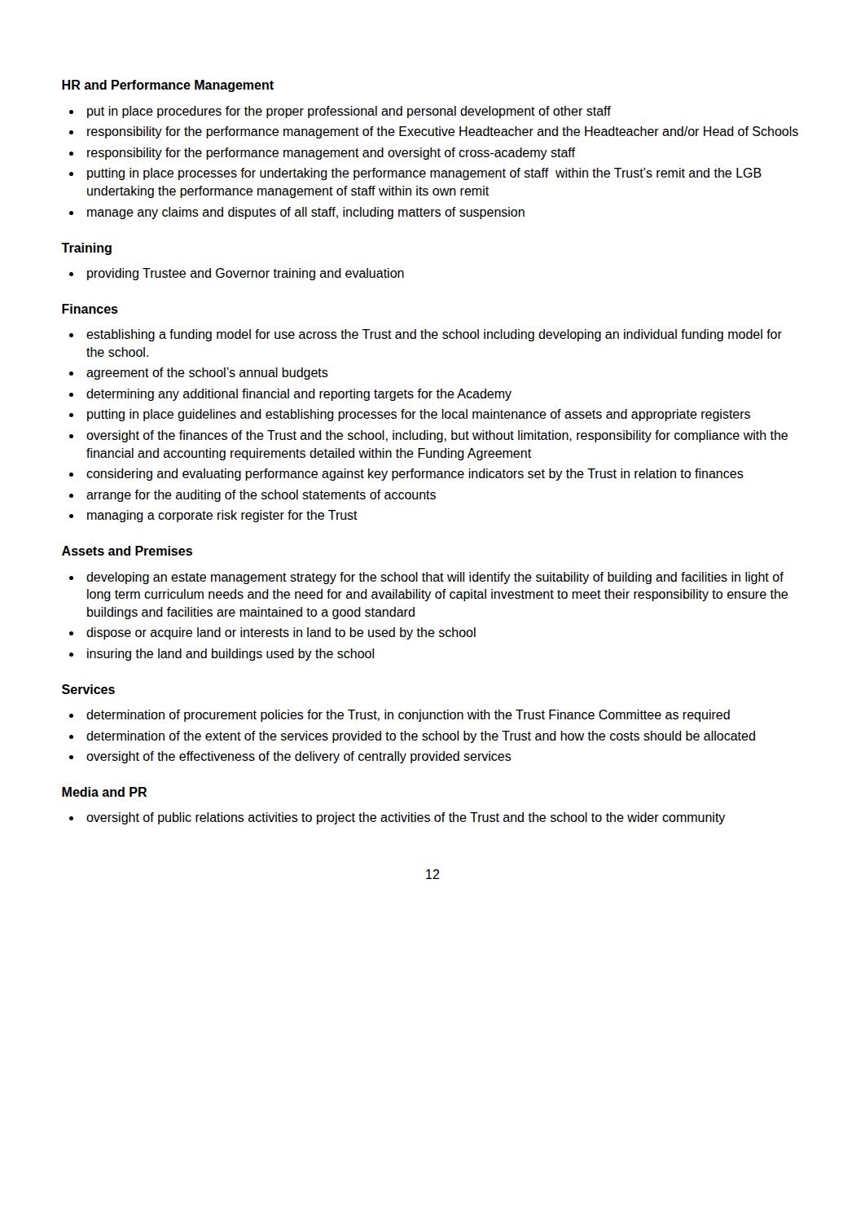HR and Performance Management
put in place procedures for the proper professional and personal development of other staff
responsibility for the performance management of the Executive Headteacher and the Headteacher and/or Head of Schools
responsibility for the performance management and oversight of cross-academy staff
putting in place processes for undertaking the performance management of staff within the Trust’s remit and the LGB undertaking the performance management of staff within its own remit
manage any claims and disputes of all staff, including matters of suspension
Training
providing Trustee and Governor training and evaluation
Finances
establishing a funding model for use across the Trust and the school including developing an individual funding model for the school.
agreement of the school’s annual budgets
determining any additional financial and reporting targets for the Academy
putting in place guidelines and establishing processes for the local maintenance of assets and appropriate registers
oversight of the finances of the Trust and the school, including, but without limitation, responsibility for compliance with the financial and accounting requirements detailed within the Funding Agreement
considering and evaluating performance against key performance indicators set by the Trust in relation to finances
arrange for the auditing of the school statements of accounts
managing a corporate risk register for the Trust
Assets and Premises
developing an estate management strategy for the school that will identify the suitability of building and facilities in light of long term curriculum needs and the need for and availability of capital investment to meet their responsibility to ensure the buildings and facilities are maintained to a good standard
dispose or acquire land or interests in land to be used by the school
insuring the land and buildings used by the school
Services
determination of procurement policies for the Trust, in conjunction with the Trust Finance Committee as required
determination of the extent of the services provided to the school by the Trust and how the costs should be allocated
oversight of the effectiveness of the delivery of centrally provided services
Media and PR
oversight of public relations activities to project the activities of the Trust and the school to the wider community
12